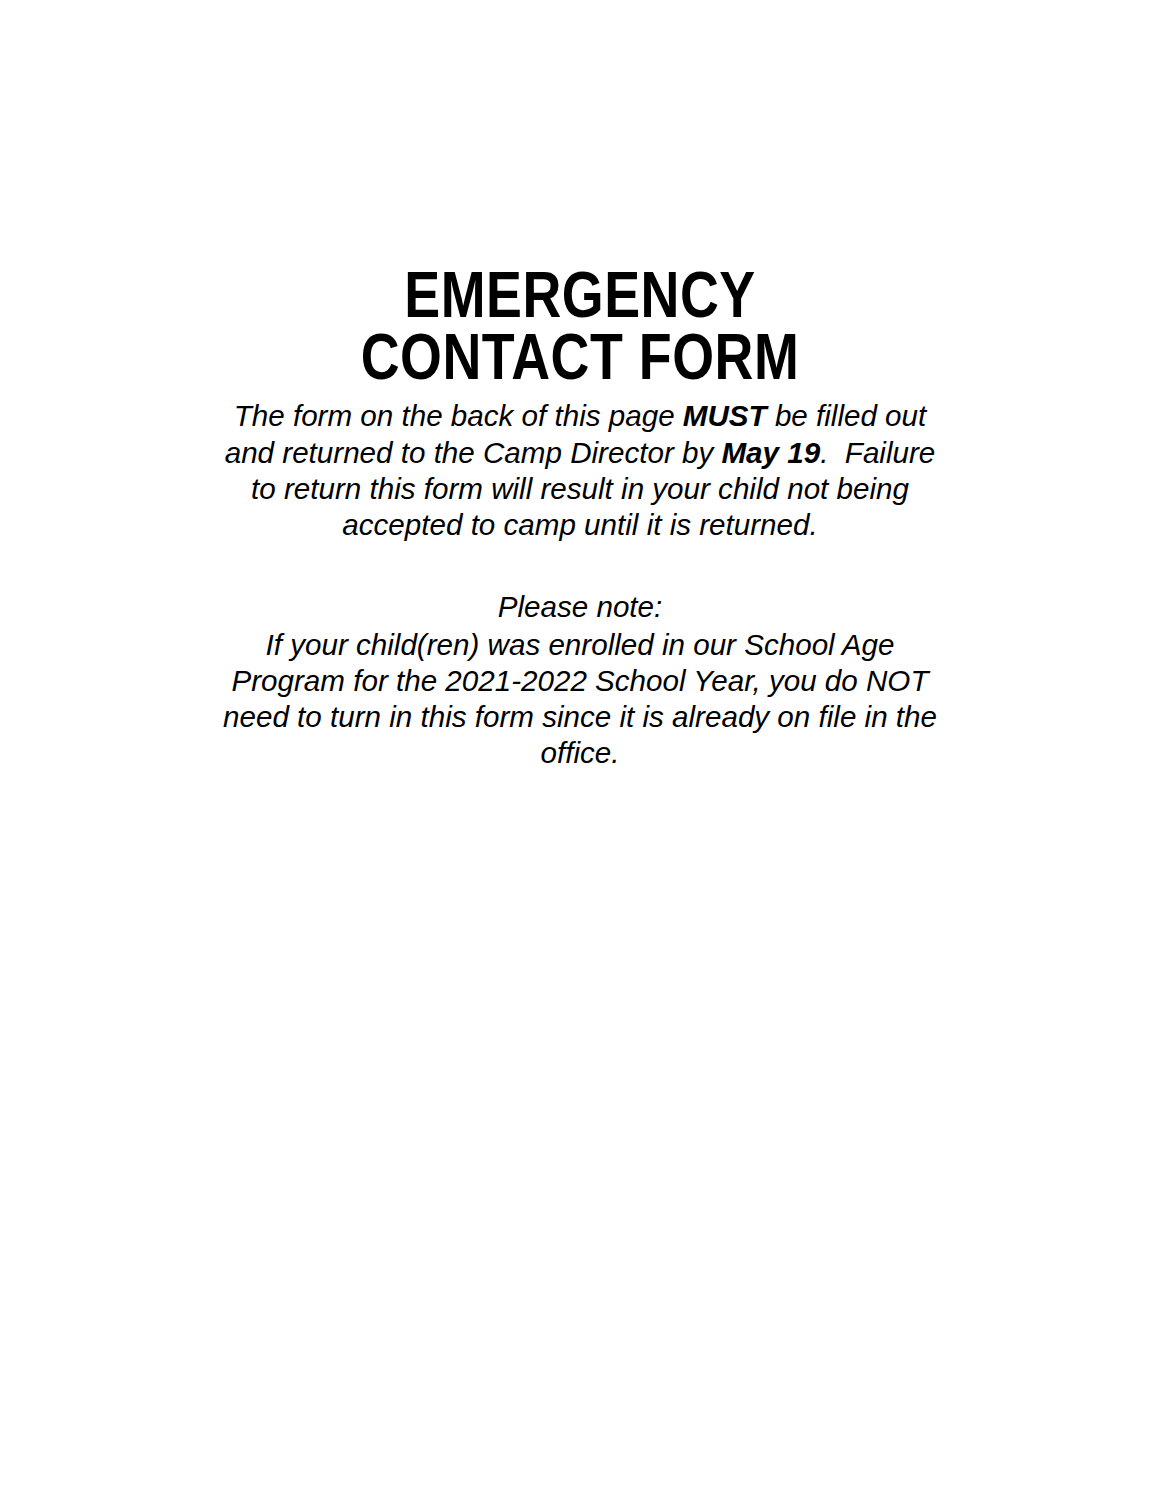Emergency
Contact Form
The form on the back of this page MUST be filled out and returned to the Camp Director by May 19. Failure to return this form will result in your child not being accepted to camp until it is returned.
Please note:
If your child(ren) was enrolled in our School Age Program for the 2021-2022 School Year, you do NOT need to turn in this form since it is already on file in the office.